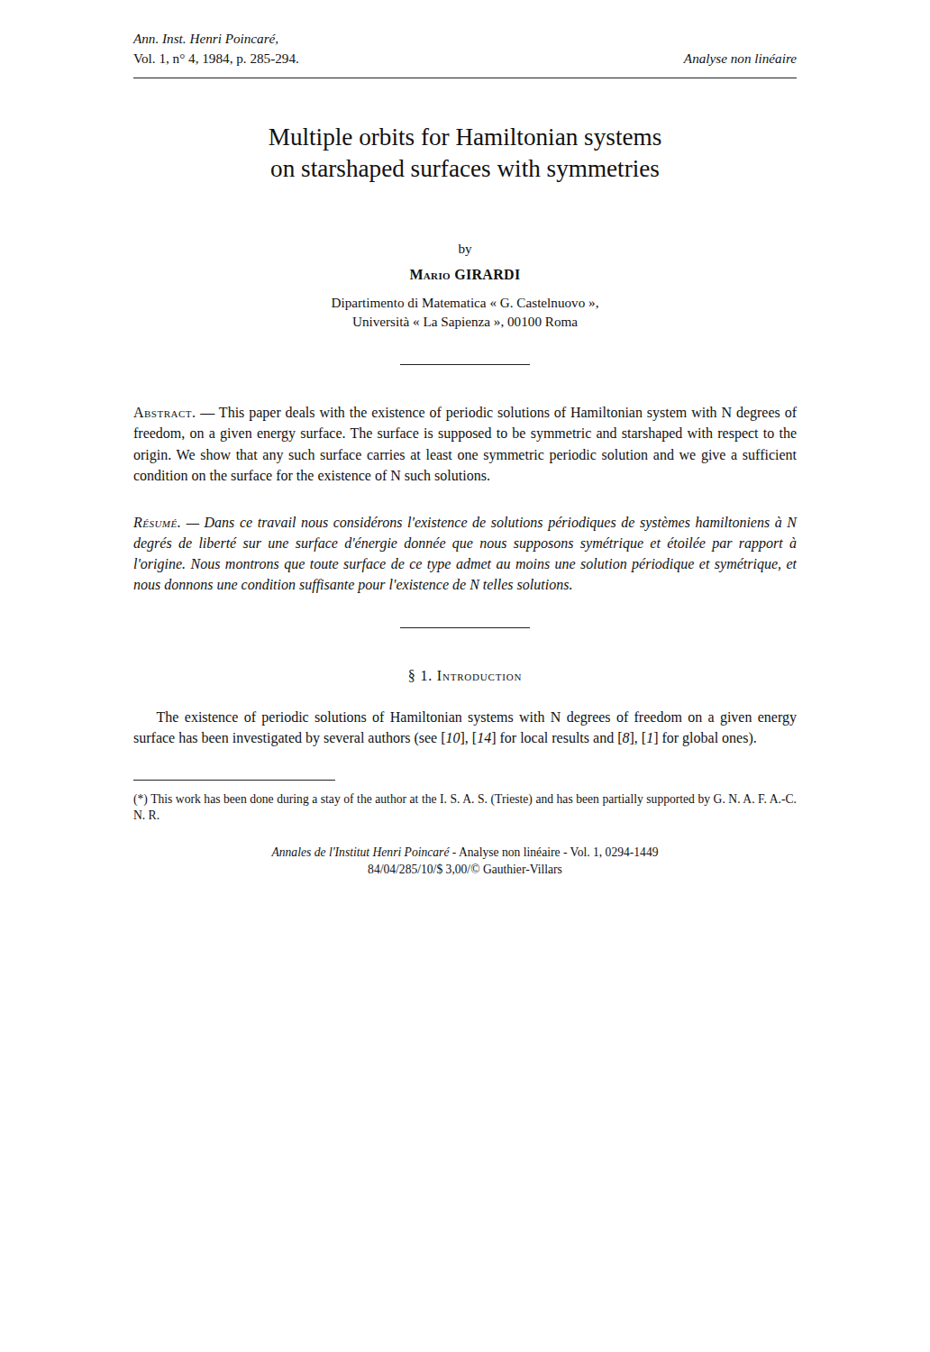Ann. Inst. Henri Poincaré,
Vol. 1, n° 4, 1984, p. 285-294. Analyse non linéaire
Multiple orbits for Hamiltonian systems
on starshaped surfaces with symmetries
by
Mario GIRARDI
Dipartimento di Matematica « G. Castelnuovo »,
Università « La Sapienza », 00100 Roma
Abstract. — This paper deals with the existence of periodic solutions of Hamiltonian system with N degrees of freedom, on a given energy surface. The surface is supposed to be symmetric and starshaped with respect to the origin. We show that any such surface carries at least one symmetric periodic solution and we give a sufficient condition on the surface for the existence of N such solutions.
Résumé. — Dans ce travail nous considérons l'existence de solutions périodiques de systèmes hamiltoniens à N degrés de liberté sur une surface d'énergie donnée que nous supposons symétrique et étoilée par rapport à l'origine. Nous montrons que toute surface de ce type admet au moins une solution périodique et symétrique, et nous donnons une condition suffisante pour l'existence de N telles solutions.
§ 1. Introduction
The existence of periodic solutions of Hamiltonian systems with N degrees of freedom on a given energy surface has been investigated by several authors (see [10], [14] for local results and [8], [1] for global ones).
(*) This work has been done during a stay of the author at the I. S. A. S. (Trieste) and has been partially supported by G. N. A. F. A.-C. N. R.
Annales de l'Institut Henri Poincaré - Analyse non linéaire - Vol. 1, 0294-1449
84/04/285/10/$ 3,00/© Gauthier-Villars